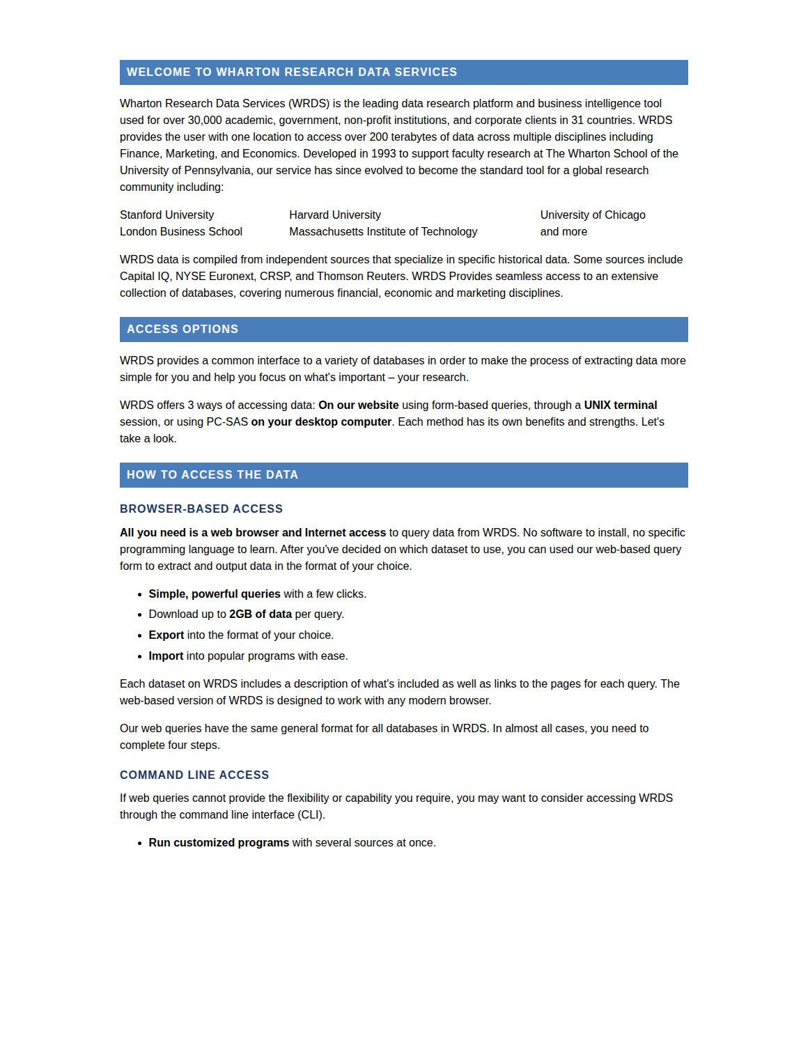Welcome to Wharton Research Data Services
Wharton Research Data Services (WRDS) is the leading data research platform and business intelligence tool used for over 30,000 academic, government, non-profit institutions, and corporate clients in 31 countries. WRDS provides the user with one location to access over 200 terabytes of data across multiple disciplines including Finance, Marketing, and Economics. Developed in 1993 to support faculty research at The Wharton School of the University of Pennsylvania, our service has since evolved to become the standard tool for a global research community including:
| Stanford University | Harvard University | University of Chicago |
| London Business School | Massachusetts Institute of Technology | and more |
WRDS data is compiled from independent sources that specialize in specific historical data. Some sources include Capital IQ, NYSE Euronext, CRSP, and Thomson Reuters. WRDS Provides seamless access to an extensive collection of databases, covering numerous financial, economic and marketing disciplines.
Access Options
WRDS provides a common interface to a variety of databases in order to make the process of extracting data more simple for you and help you focus on what's important – your research.
WRDS offers 3 ways of accessing data: On our website using form-based queries, through a UNIX terminal session, or using PC-SAS on your desktop computer. Each method has its own benefits and strengths. Let's take a look.
How to Access the Data
Browser-Based Access
All you need is a web browser and Internet access to query data from WRDS. No software to install, no specific programming language to learn. After you've decided on which dataset to use, you can used our web-based query form to extract and output data in the format of your choice.
Simple, powerful queries with a few clicks.
Download up to 2GB of data per query.
Export into the format of your choice.
Import into popular programs with ease.
Each dataset on WRDS includes a description of what's included as well as links to the pages for each query. The web-based version of WRDS is designed to work with any modern browser.
Our web queries have the same general format for all databases in WRDS. In almost all cases, you need to complete four steps.
Command Line Access
If web queries cannot provide the flexibility or capability you require, you may want to consider accessing WRDS through the command line interface (CLI).
Run customized programs with several sources at once.